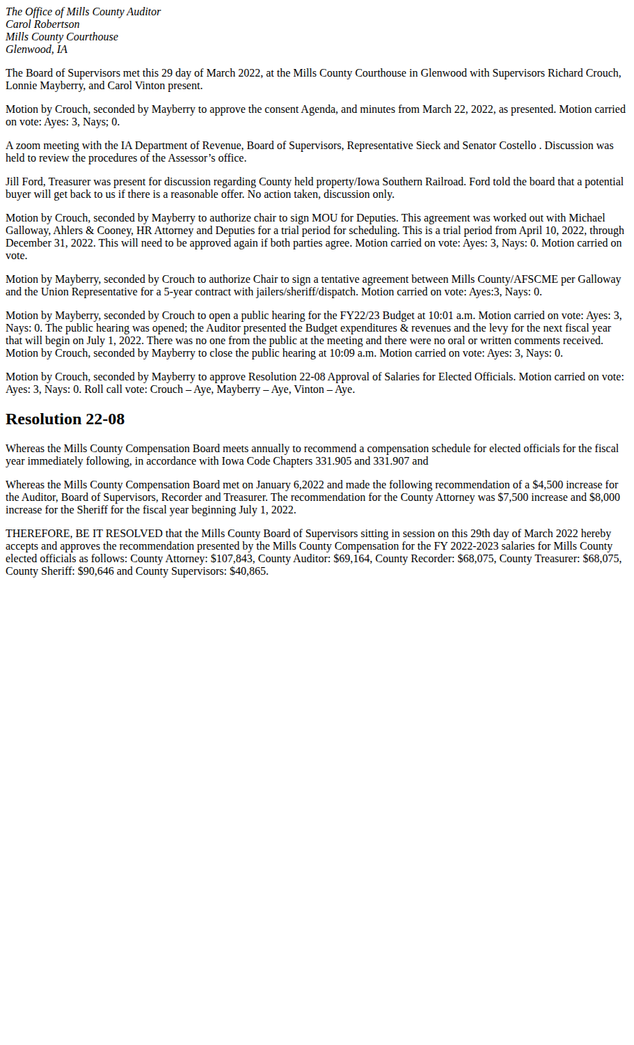The Office of Mills County Auditor
Carol Robertson
Mills County Courthouse
Glenwood, IA
The Board of Supervisors met this 29 day of March 2022, at the Mills County Courthouse in Glenwood with Supervisors Richard Crouch, Lonnie Mayberry, and Carol Vinton present.
Motion by Crouch, seconded by Mayberry to approve the consent Agenda, and minutes from March 22, 2022, as presented. Motion carried on vote: Ayes: 3, Nays; 0.
A zoom meeting with the IA Department of Revenue, Board of Supervisors, Representative Sieck and Senator Costello . Discussion was held to review the procedures of the Assessor’s office.
Jill Ford, Treasurer was present for discussion regarding County held property/Iowa Southern Railroad. Ford told the board that a potential buyer will get back to us if there is a reasonable offer. No action taken, discussion only.
Motion by Crouch, seconded by Mayberry to authorize chair to sign MOU for Deputies. This agreement was worked out with Michael Galloway, Ahlers & Cooney, HR Attorney and Deputies for a trial period for scheduling. This is a trial period from April 10, 2022, through December 31, 2022. This will need to be approved again if both parties agree. Motion carried on vote: Ayes: 3, Nays: 0. Motion carried on vote.
Motion by Mayberry, seconded by Crouch to authorize Chair to sign a tentative agreement between Mills County/AFSCME per Galloway and the Union Representative for a 5-year contract with jailers/sheriff/dispatch. Motion carried on vote: Ayes:3, Nays: 0.
Motion by Mayberry, seconded by Crouch to open a public hearing for the FY22/23 Budget at 10:01 a.m. Motion carried on vote: Ayes: 3, Nays: 0. The public hearing was opened; the Auditor presented the Budget expenditures & revenues and the levy for the next fiscal year that will begin on July 1, 2022. There was no one from the public at the meeting and there were no oral or written comments received. Motion by Crouch, seconded by Mayberry to close the public hearing at 10:09 a.m. Motion carried on vote: Ayes: 3, Nays: 0.
Motion by Crouch, seconded by Mayberry to approve Resolution 22-08 Approval of Salaries for Elected Officials. Motion carried on vote: Ayes: 3, Nays: 0. Roll call vote: Crouch – Aye, Mayberry – Aye, Vinton – Aye.
Resolution 22-08
Whereas the Mills County Compensation Board meets annually to recommend a compensation schedule for elected officials for the fiscal year immediately following, in accordance with Iowa Code Chapters 331.905 and 331.907 and
Whereas the Mills County Compensation Board met on January 6,2022 and made the following recommendation of a $4,500 increase for the Auditor, Board of Supervisors, Recorder and Treasurer. The recommendation for the County Attorney was $7,500 increase and $8,000 increase for the Sheriff for the fiscal year beginning July 1, 2022.
THEREFORE, BE IT RESOLVED that the Mills County Board of Supervisors sitting in session on this 29th day of March 2022 hereby accepts and approves the recommendation presented by the Mills County Compensation for the FY 2022-2023 salaries for Mills County elected officials as follows: County Attorney: $107,843, County Auditor: $69,164, County Recorder: $68,075, County Treasurer: $68,075, County Sheriff: $90,646 and County Supervisors: $40,865.